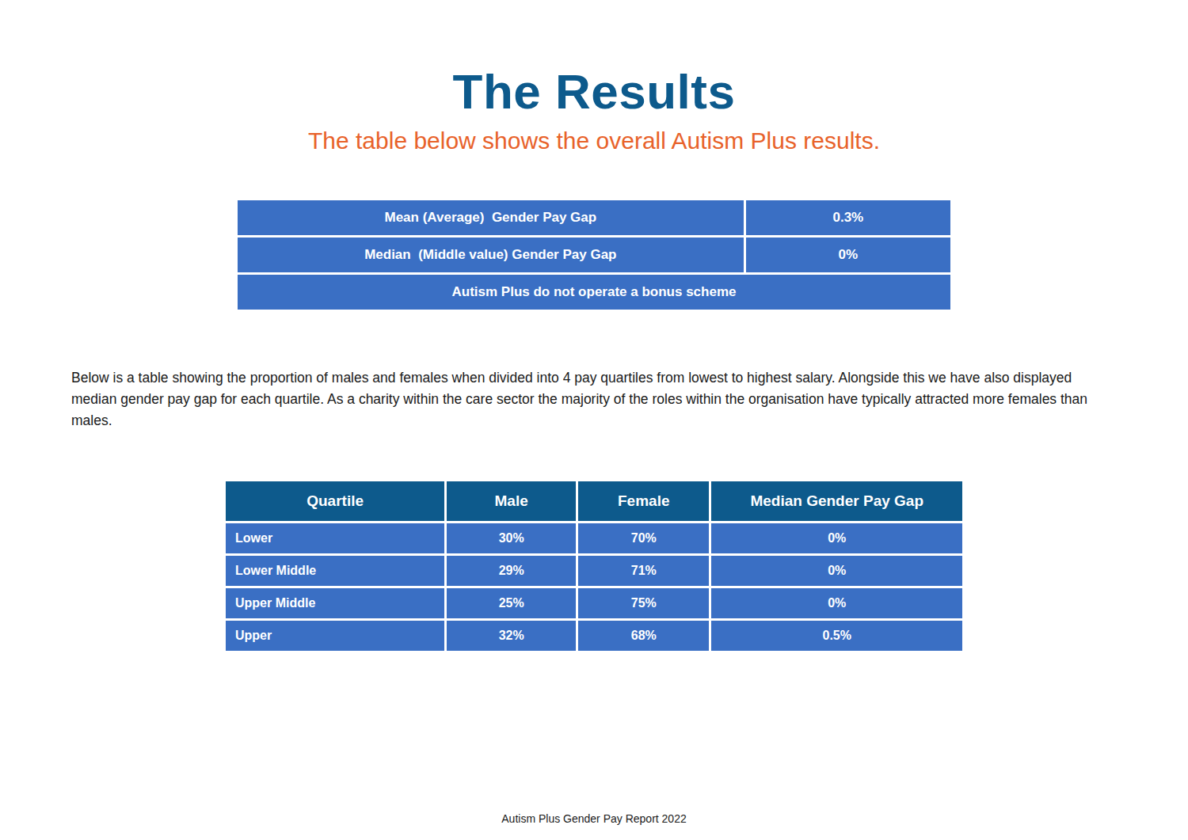The Results
The table below shows the overall Autism Plus results.
| Mean (Average) Gender Pay Gap | 0.3% |
| Median (Middle value) Gender Pay Gap | 0% |
| Autism Plus do not operate a bonus scheme |
Below is a table showing the proportion of males and females when divided into 4 pay quartiles from lowest to highest salary. Alongside this we have also displayed median gender pay gap for each quartile. As a charity within the care sector the majority of the roles within the organisation have typically attracted more females than males.
| Quartile | Male | Female | Median Gender Pay Gap |
| --- | --- | --- | --- |
| Lower | 30% | 70% | 0% |
| Lower Middle | 29% | 71% | 0% |
| Upper Middle | 25% | 75% | 0% |
| Upper | 32% | 68% | 0.5% |
Autism Plus Gender Pay Report 2022